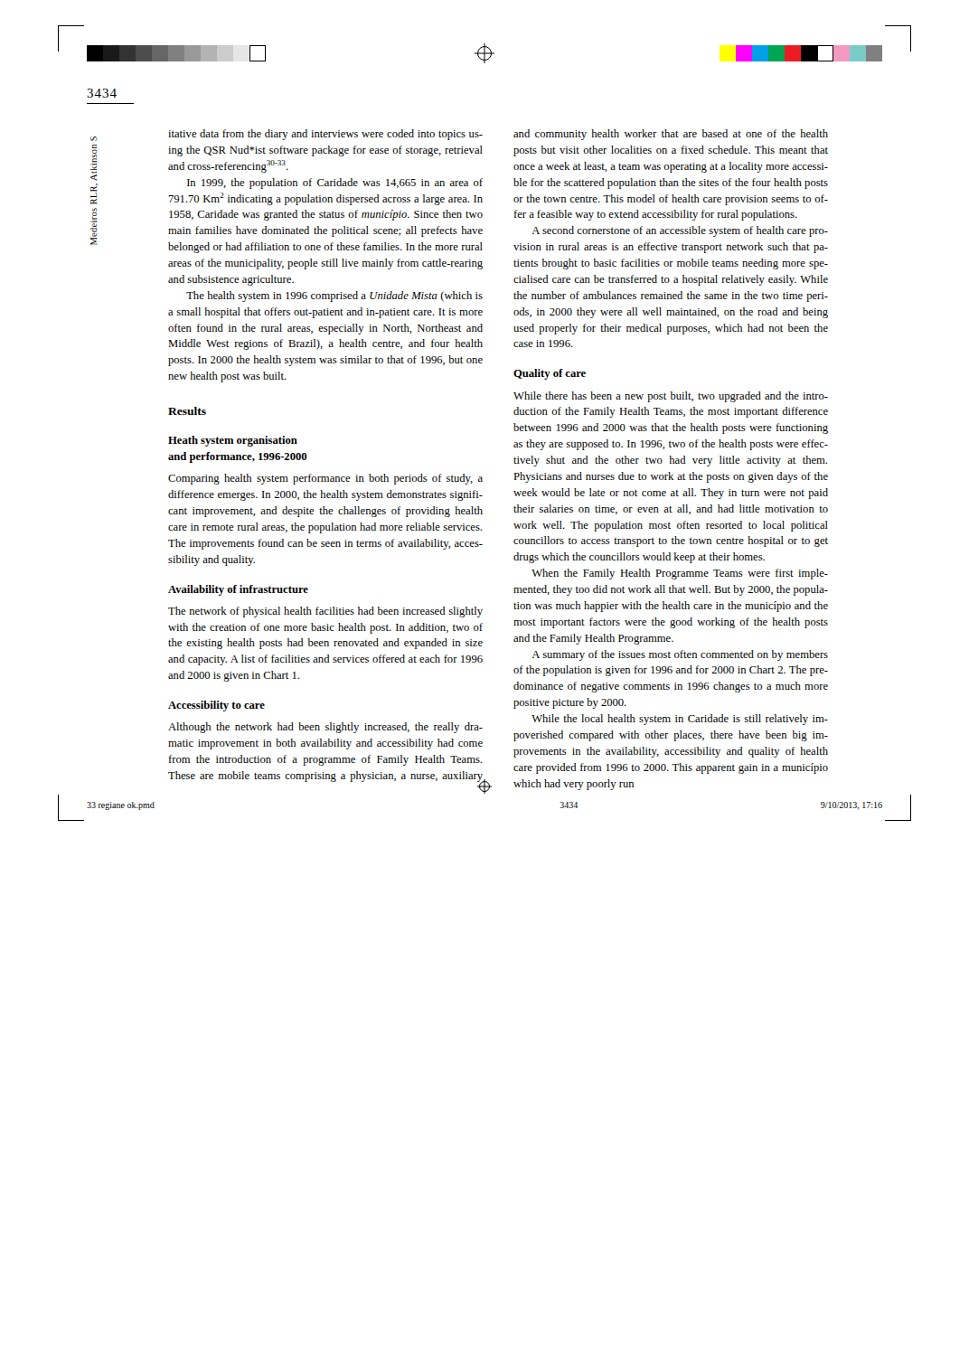3434
Medeiros RLR, Atkinson S
itative data from the diary and interviews were coded into topics using the QSR Nud*ist software package for ease of storage, retrieval and cross-referencing30-33.
In 1999, the population of Caridade was 14,665 in an area of 791.70 Km2 indicating a population dispersed across a large area. In 1958, Caridade was granted the status of município. Since then two main families have dominated the political scene; all prefects have belonged or had affiliation to one of these families. In the more rural areas of the municipality, people still live mainly from cattle-rearing and subsistence agriculture.
The health system in 1996 comprised a Unidade Mista (which is a small hospital that offers out-patient and in-patient care. It is more often found in the rural areas, especially in North, Northeast and Middle West regions of Brazil), a health centre, and four health posts. In 2000 the health system was similar to that of 1996, but one new health post was built.
Results
Heath system organisation
and performance, 1996-2000
Comparing health system performance in both periods of study, a difference emerges. In 2000, the health system demonstrates significant improvement, and despite the challenges of providing health care in remote rural areas, the population had more reliable services. The improvements found can be seen in terms of availability, accessibility and quality.
Availability of infrastructure
The network of physical health facilities had been increased slightly with the creation of one more basic health post. In addition, two of the existing health posts had been renovated and expanded in size and capacity. A list of facilities and services offered at each for 1996 and 2000 is given in Chart 1.
Accessibility to care
Although the network had been slightly increased, the really dramatic improvement in both availability and accessibility had come from the introduction of a programme of Family Health Teams. These are mobile teams comprising a physician, a nurse, auxiliary and community health worker that are based at one of the health posts but visit other localities on a fixed schedule. This meant that once a week at least, a team was operating at a locality more accessible for the scattered population than the sites of the four health posts or the town centre. This model of health care provision seems to offer a feasible way to extend accessibility for rural populations.
A second cornerstone of an accessible system of health care provision in rural areas is an effective transport network such that patients brought to basic facilities or mobile teams needing more specialised care can be transferred to a hospital relatively easily. While the number of ambulances remained the same in the two time periods, in 2000 they were all well maintained, on the road and being used properly for their medical purposes, which had not been the case in 1996.
Quality of care
While there has been a new post built, two upgraded and the introduction of the Family Health Teams, the most important difference between 1996 and 2000 was that the health posts were functioning as they are supposed to. In 1996, two of the health posts were effectively shut and the other two had very little activity at them. Physicians and nurses due to work at the posts on given days of the week would be late or not come at all. They in turn were not paid their salaries on time, or even at all, and had little motivation to work well. The population most often resorted to local political councillors to access transport to the town centre hospital or to get drugs which the councillors would keep at their homes.
When the Family Health Programme Teams were first implemented, they too did not work all that well. But by 2000, the population was much happier with the health care in the município and the most important factors were the good working of the health posts and the Family Health Programme.
A summary of the issues most often commented on by members of the population is given for 1996 and for 2000 in Chart 2. The predominance of negative comments in 1996 changes to a much more positive picture by 2000.
While the local health system in Caridade is still relatively impoverished compared with other places, there have been big improvements in the availability, accessibility and quality of health care provided from 1996 to 2000. This apparent gain in a município which had very poorly run
33 regiane ok.pmd 3434
9/10/2013, 17:16